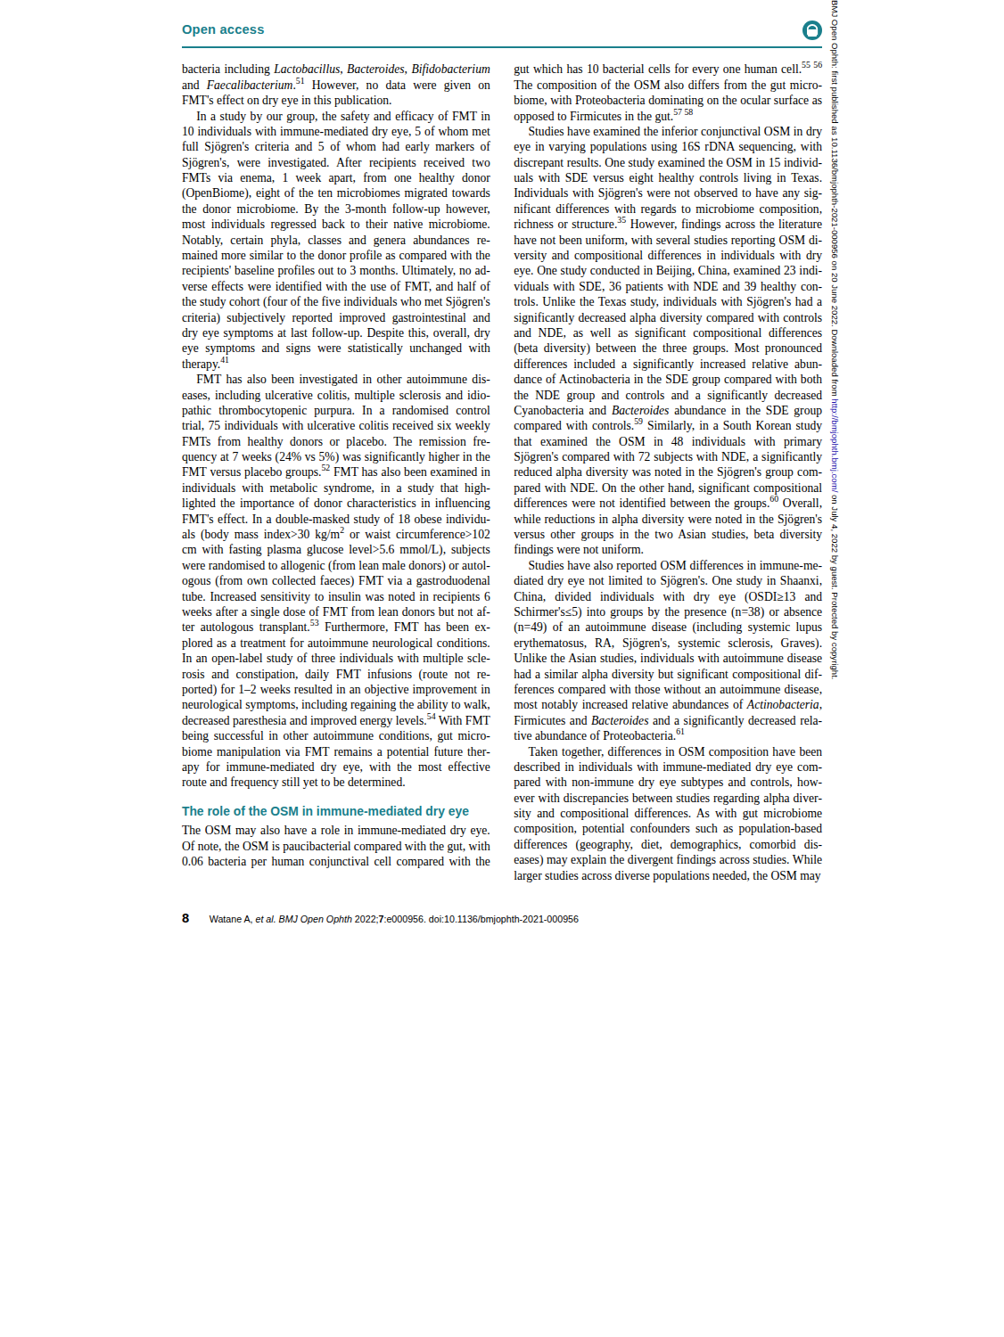BMJ Open Ophth: first published as 10.1136/bmjophth-2021-000956 on 20 June 2022. Downloaded from http://bmjophth.bmj.com/ on July 4, 2022 by guest. Protected by copyright.
Open access
bacteria including Lactobacillus, Bacteroides, Bifidobacterium and Faecalibacterium.51 However, no data were given on FMT's effect on dry eye in this publication.
In a study by our group, the safety and efficacy of FMT in 10 individuals with immune-mediated dry eye, 5 of whom met full Sjögren's criteria and 5 of whom had early markers of Sjögren's, were investigated. After recipients received two FMTs via enema, 1 week apart, from one healthy donor (OpenBiome), eight of the ten microbiomes migrated towards the donor microbiome. By the 3-month follow-up however, most individuals regressed back to their native microbiome. Notably, certain phyla, classes and genera abundances remained more similar to the donor profile as compared with the recipients' baseline profiles out to 3 months. Ultimately, no adverse effects were identified with the use of FMT, and half of the study cohort (four of the five individuals who met Sjögren's criteria) subjectively reported improved gastrointestinal and dry eye symptoms at last follow-up. Despite this, overall, dry eye symptoms and signs were statistically unchanged with therapy.41
FMT has also been investigated in other autoimmune diseases, including ulcerative colitis, multiple sclerosis and idiopathic thrombocytopenic purpura. In a randomised control trial, 75 individuals with ulcerative colitis received six weekly FMTs from healthy donors or placebo. The remission frequency at 7 weeks (24% vs 5%) was significantly higher in the FMT versus placebo groups.52 FMT has also been examined in individuals with metabolic syndrome, in a study that highlighted the importance of donor characteristics in influencing FMT's effect. In a double-masked study of 18 obese individuals (body mass index>30 kg/m2 or waist circumference>102 cm with fasting plasma glucose level>5.6 mmol/L), subjects were randomised to allogenic (from lean male donors) or autologous (from own collected faeces) FMT via a gastroduodenal tube. Increased sensitivity to insulin was noted in recipients 6 weeks after a single dose of FMT from lean donors but not after autologous transplant.53 Furthermore, FMT has been explored as a treatment for autoimmune neurological conditions. In an open-label study of three individuals with multiple sclerosis and constipation, daily FMT infusions (route not reported) for 1–2 weeks resulted in an objective improvement in neurological symptoms, including regaining the ability to walk, decreased paresthesia and improved energy levels.54 With FMT being successful in other autoimmune conditions, gut microbiome manipulation via FMT remains a potential future therapy for immune-mediated dry eye, with the most effective route and frequency still yet to be determined.
The role of the OSM in immune-mediated dry eye
The OSM may also have a role in immune-mediated dry eye. Of note, the OSM is paucibacterial compared with the gut, with 0.06 bacteria per human conjunctival cell compared with the gut which has 10 bacterial cells for every one human cell.55 56 The composition of the OSM also differs from the gut microbiome, with Proteobacteria dominating on the ocular surface as opposed to Firmicutes in the gut.57 58
Studies have examined the inferior conjunctival OSM in dry eye in varying populations using 16S rDNA sequencing, with discrepant results. One study examined the OSM in 15 individuals with SDE versus eight healthy controls living in Texas. Individuals with Sjögren's were not observed to have any significant differences with regards to microbiome composition, richness or structure.35 However, findings across the literature have not been uniform, with several studies reporting OSM diversity and compositional differences in individuals with dry eye. One study conducted in Beijing, China, examined 23 individuals with SDE, 36 patients with NDE and 39 healthy controls. Unlike the Texas study, individuals with Sjögren's had a significantly decreased alpha diversity compared with controls and NDE, as well as significant compositional differences (beta diversity) between the three groups. Most pronounced differences included a significantly increased relative abundance of Actinobacteria in the SDE group compared with both the NDE group and controls and a significantly decreased Cyanobacteria and Bacteroides abundance in the SDE group compared with controls.59 Similarly, in a South Korean study that examined the OSM in 48 individuals with primary Sjögren's compared with 72 subjects with NDE, a significantly reduced alpha diversity was noted in the Sjögren's group compared with NDE. On the other hand, significant compositional differences were not identified between the groups.60 Overall, while reductions in alpha diversity were noted in the Sjögren's versus other groups in the two Asian studies, beta diversity findings were not uniform.
Studies have also reported OSM differences in immune-mediated dry eye not limited to Sjögren's. One study in Shaanxi, China, divided individuals with dry eye (OSDI≥13 and Schirmer's≤5) into groups by the presence (n=38) or absence (n=49) of an autoimmune disease (including systemic lupus erythematosus, RA, Sjögren's, systemic sclerosis, Graves). Unlike the Asian studies, individuals with autoimmune disease had a similar alpha diversity but significant compositional differences compared with those without an autoimmune disease, most notably increased relative abundances of Actinobacteria, Firmicutes and Bacteroides and a significantly decreased relative abundance of Proteobacteria.61
Taken together, differences in OSM composition have been described in individuals with immune-mediated dry eye compared with non-immune dry eye subtypes and controls, however with discrepancies between studies regarding alpha diversity and compositional differences. As with gut microbiome composition, potential confounders such as population-based differences (geography, diet, demographics, comorbid diseases) may explain the divergent findings across studies. While larger studies across diverse populations needed, the OSM may
8
Watane A, et al. BMJ Open Ophth 2022;7:e000956. doi:10.1136/bmjophth-2021-000956